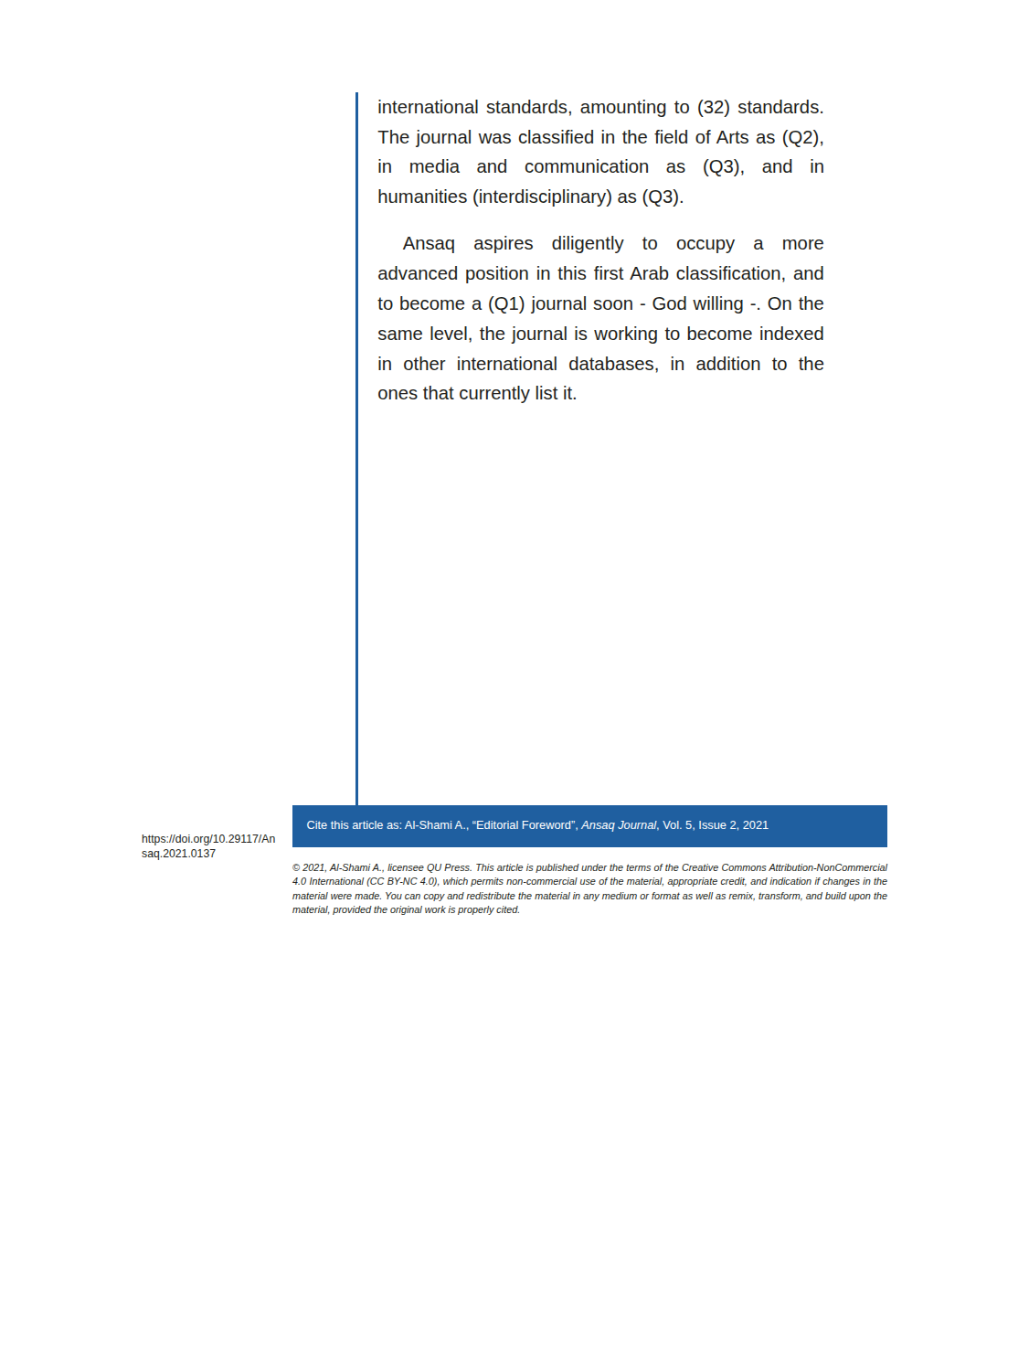international standards, amounting to (32) standards. The journal was classified in the field of Arts as (Q2), in media and communication as (Q3), and in humanities (interdisciplinary) as (Q3).
Ansaq aspires diligently to occupy a more advanced position in this first Arab classification, and to become a (Q1) journal soon - God willing -. On the same level, the journal is working to become indexed in other international databases, in addition to the ones that currently list it.
https://doi.org/10.29117/Ansaq.2021.0137
Cite this article as: Al-Shami A., “Editorial Foreword”, Ansaq Journal, Vol. 5, Issue 2, 2021
© 2021, Al-Shami A., licensee QU Press. This article is published under the terms of the Creative Commons Attribution-NonCommercial 4.0 International (CC BY-NC 4.0), which permits non-commercial use of the material, appropriate credit, and indication if changes in the material were made. You can copy and redistribute the material in any medium or format as well as remix, transform, and build upon the material, provided the original work is properly cited.